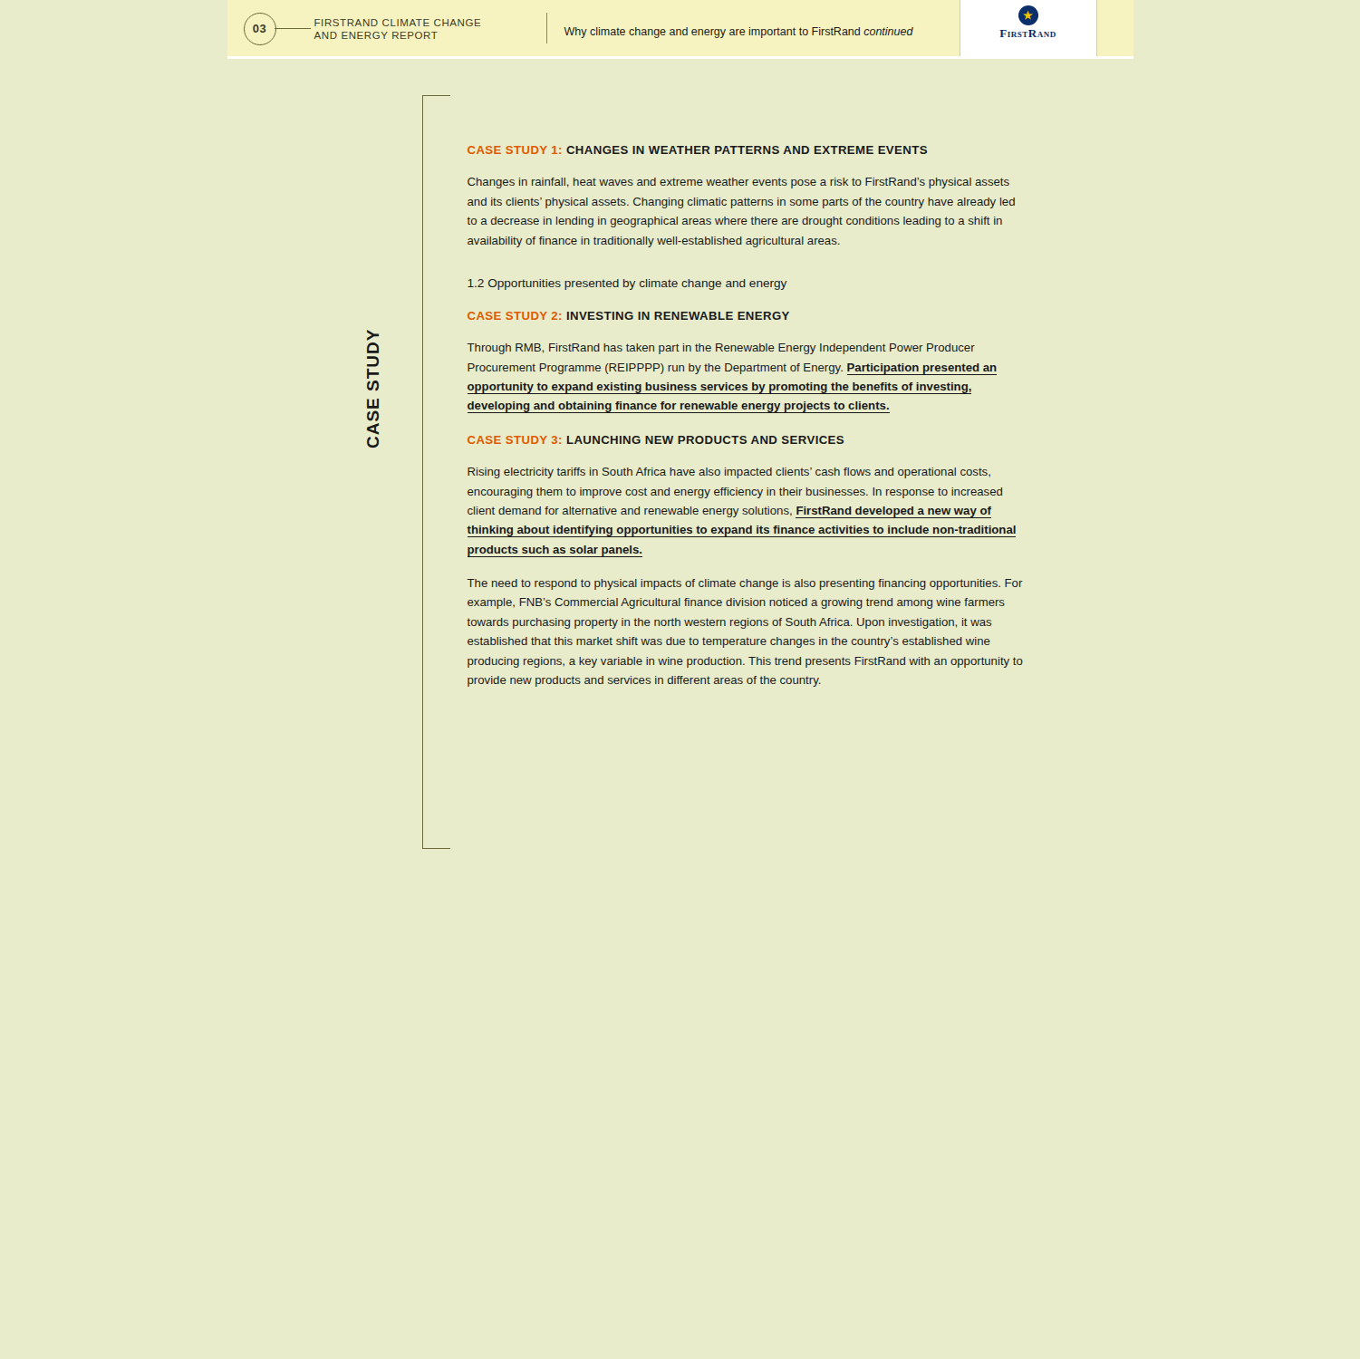03
FirstRand Climate Change
and Energy Report
Why climate change and energy are important to FirstRand continued
★
FirstRand
CASE STUDY
Case study 1: Changes in weather patterns and extreme events
Changes in rainfall, heat waves and extreme weather events pose a risk to FirstRand’s physical assets and its clients’ physical assets. Changing climatic patterns in some parts of the country have already led to a decrease in lending in geographical areas where there are drought conditions leading to a shift in availability of finance in traditionally well-established agricultural areas.
1.2 Opportunities presented by climate change and energy
Case study 2: Investing in renewable energy
Through RMB, FirstRand has taken part in the Renewable Energy Independent Power Producer Procurement Programme (REIPPPP) run by the Department of Energy. Participation presented an opportunity to expand existing business services by promoting the benefits of investing, developing and obtaining finance for renewable energy projects to clients.
Case study 3: Launching new products and services
Rising electricity tariffs in South Africa have also impacted clients’ cash flows and operational costs, encouraging them to improve cost and energy efficiency in their businesses. In response to increased client demand for alternative and renewable energy solutions, FirstRand developed a new way of thinking about identifying opportunities to expand its finance activities to include non-traditional products such as solar panels.
The need to respond to physical impacts of climate change is also presenting financing opportunities. For example, FNB’s Commercial Agricultural finance division noticed a growing trend among wine farmers towards purchasing property in the north western regions of South Africa. Upon investigation, it was established that this market shift was due to temperature changes in the country’s established wine producing regions, a key variable in wine production. This trend presents FirstRand with an opportunity to provide new products and services in different areas of the country.